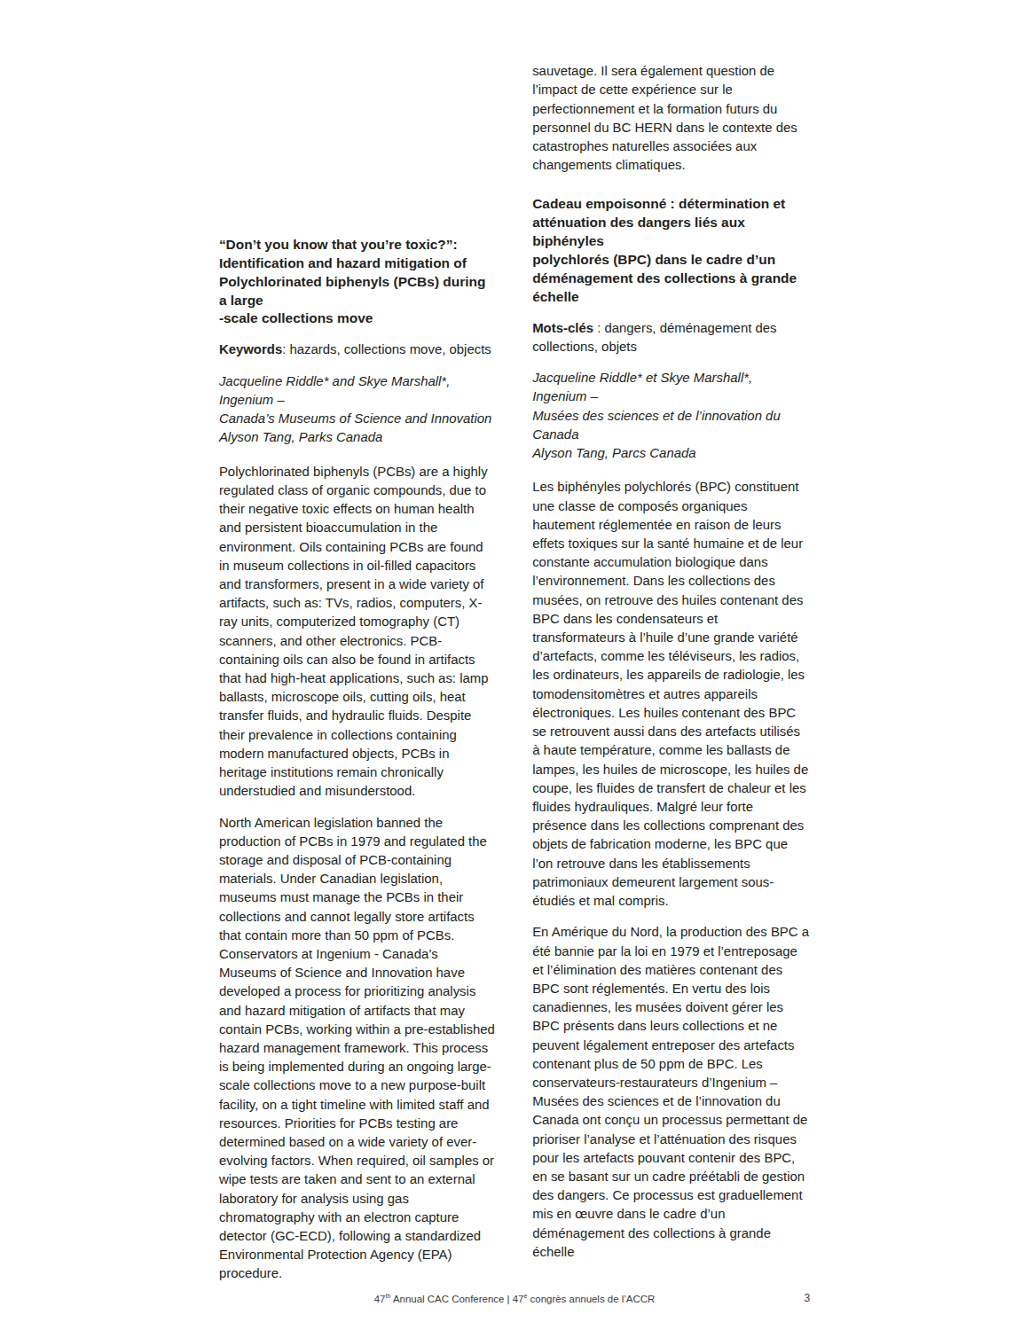“Don’t you know that you’re toxic?”:
Identification and hazard mitigation of
Polychlorinated biphenyls (PCBs) during a large
-scale collections move
Keywords: hazards, collections move, objects
Jacqueline Riddle* and Skye Marshall*, Ingenium –
Canada’s Museums of Science and Innovation
Alyson Tang, Parks Canada
Polychlorinated biphenyls (PCBs) are a highly regulated class of organic compounds, due to their negative toxic effects on human health and persistent bioaccumulation in the environment. Oils containing PCBs are found in museum collections in oil-filled capacitors and transformers, present in a wide variety of artifacts, such as: TVs, radios, computers, X-ray units, computerized tomography (CT) scanners, and other electronics. PCB-containing oils can also be found in artifacts that had high-heat applications, such as: lamp ballasts, microscope oils, cutting oils, heat transfer fluids, and hydraulic fluids. Despite their prevalence in collections containing modern manufactured objects, PCBs in heritage institutions remain chronically understudied and misunderstood.
North American legislation banned the production of PCBs in 1979 and regulated the storage and disposal of PCB-containing materials. Under Canadian legislation, museums must manage the PCBs in their collections and cannot legally store artifacts that contain more than 50 ppm of PCBs. Conservators at Ingenium - Canada’s Museums of Science and Innovation have developed a process for prioritizing analysis and hazard mitigation of artifacts that may contain PCBs, working within a pre-established hazard management framework. This process is being implemented during an ongoing large-scale collections move to a new purpose-built facility, on a tight timeline with limited staff and resources. Priorities for PCBs testing are determined based on a wide variety of ever-evolving factors. When required, oil samples or wipe tests are taken and sent to an external laboratory for analysis using gas chromatography with an electron capture detector (GC-ECD), following a standardized Environmental Protection Agency (EPA) procedure.
sauvetage. Il sera également question de l’impact de cette expérience sur le perfectionnement et la formation futurs du personnel du BC HERN dans le contexte des catastrophes naturelles associées aux changements climatiques.
Cadeau empoisonné : détermination et
atténuation des dangers liés aux biphényles
polychlorés (BPC) dans le cadre d’un
déménagement des collections à grande
échelle
Mots-clés : dangers, déménagement des collections, objets
Jacqueline Riddle* et Skye Marshall*, Ingenium –
Musées des sciences et de l’innovation du Canada
Alyson Tang, Parcs Canada
Les biphényles polychlorés (BPC) constituent une classe de composés organiques hautement réglementée en raison de leurs effets toxiques sur la santé humaine et de leur constante accumulation biologique dans l’environnement. Dans les collections des musées, on retrouve des huiles contenant des BPC dans les condensateurs et transformateurs à l’huile d’une grande variété d’artefacts, comme les téléviseurs, les radios, les ordinateurs, les appareils de radiologie, les tomodensitomètres et autres appareils électroniques. Les huiles contenant des BPC se retrouvent aussi dans des artefacts utilisés à haute température, comme les ballasts de lampes, les huiles de microscope, les huiles de coupe, les fluides de transfert de chaleur et les fluides hydrauliques. Malgré leur forte présence dans les collections comprenant des objets de fabrication moderne, les BPC que l’on retrouve dans les établissements patrimoniaux demeurent largement sous-étudiés et mal compris.
En Amérique du Nord, la production des BPC a été bannie par la loi en 1979 et l’entreposage et l’élimination des matières contenant des BPC sont réglementés. En vertu des lois canadiennes, les musées doivent gérer les BPC présents dans leurs collections et ne peuvent légalement entreposer des artefacts contenant plus de 50 ppm de BPC. Les conservateurs-restaurateurs d’Ingenium – Musées des sciences et de l’innovation du Canada ont conçu un processus permettant de prioriser l’analyse et l’atténuation des risques pour les artefacts pouvant contenir des BPC, en se basant sur un cadre préétabli de gestion des dangers. Ce processus est graduellement mis en œuvre dans le cadre d’un déménagement des collections à grande échelle
47th Annual CAC Conference | 47e congrès annuels de l’ACCR
3